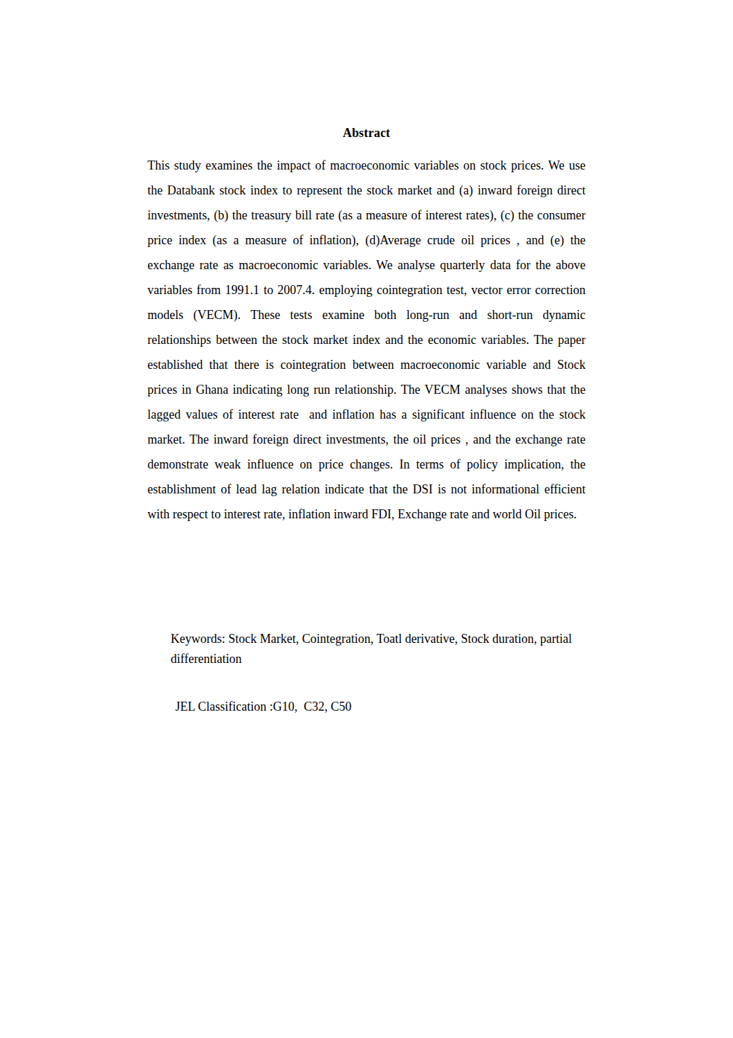Abstract
This study examines the impact of macroeconomic variables on stock prices. We use the Databank stock index to represent the stock market and (a) inward foreign direct investments, (b) the treasury bill rate (as a measure of interest rates), (c) the consumer price index (as a measure of inflation), (d)Average crude oil prices , and (e) the exchange rate as macroeconomic variables. We analyse quarterly data for the above variables from 1991.1 to 2007.4. employing cointegration test, vector error correction models (VECM). These tests examine both long-run and short-run dynamic relationships between the stock market index and the economic variables. The paper established that there is cointegration between macroeconomic variable and Stock prices in Ghana indicating long run relationship. The VECM analyses shows that the lagged values of interest rate and inflation has a significant influence on the stock market. The inward foreign direct investments, the oil prices , and the exchange rate demonstrate weak influence on price changes. In terms of policy implication, the establishment of lead lag relation indicate that the DSI is not informational efficient with respect to interest rate, inflation inward FDI, Exchange rate and world Oil prices.
Keywords: Stock Market, Cointegration, Toatl derivative, Stock duration, partial differentiation
JEL Classification :G10, C32, C50